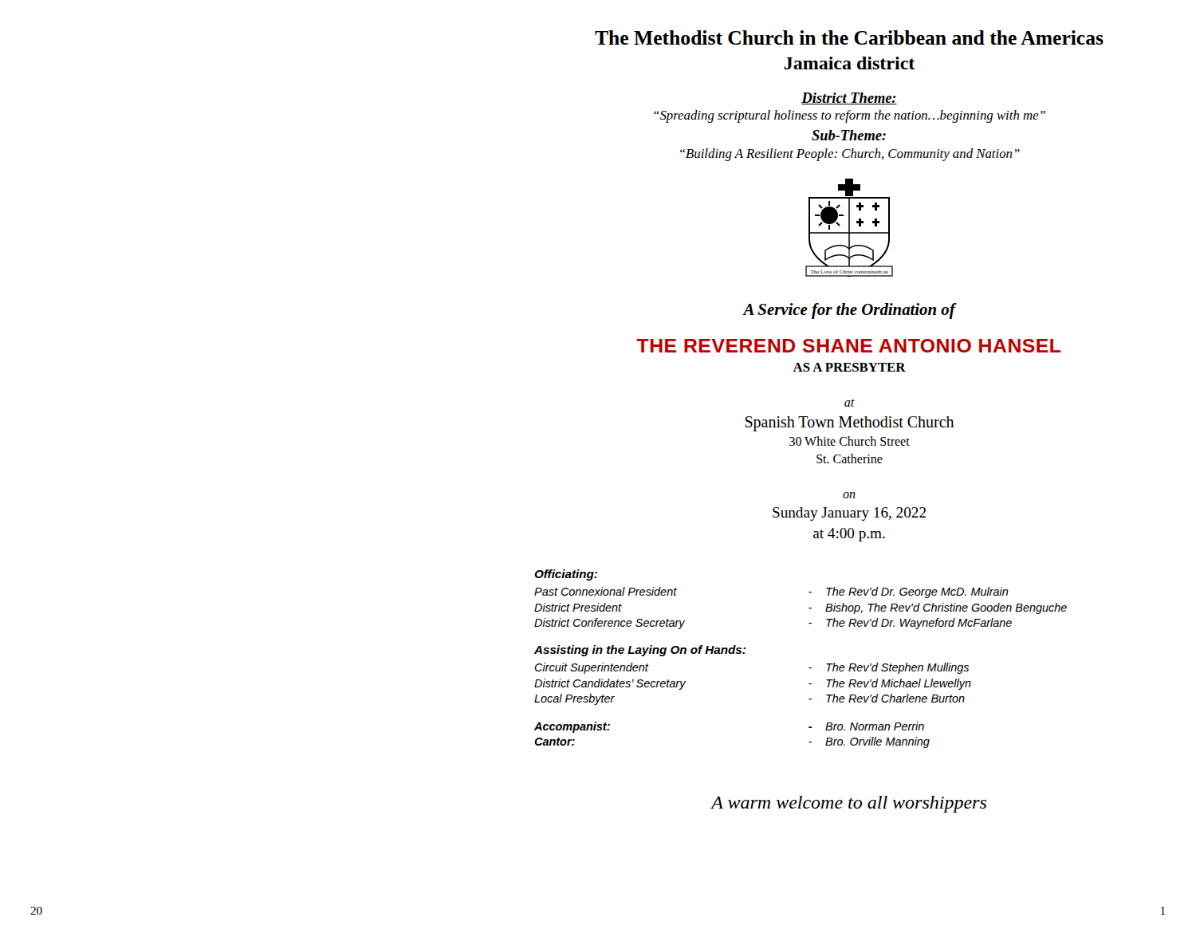20
The Methodist Church in the Caribbean and the Americas
Jamaica district
District Theme:
“Spreading scriptural holiness to reform the nation…beginning with me”
Sub-Theme:
“Building A Resilient People: Church, Community and Nation”
The Love of Christ constraineth us
A Service for the Ordination of
THE REVEREND SHANE ANTONIO HANSEL
AS A PRESBYTER
at
Spanish Town Methodist Church
30 White Church Street
St. Catherine
on
Sunday January 16, 2022
at 4:00 p.m.
Officiating:
| Past Connexional President | - | The Rev’d Dr. George McD. Mulrain |
| District President | - | Bishop, The Rev’d Christine Gooden Benguche |
| District Conference Secretary | - | The Rev’d Dr. Wayneford McFarlane |
Assisting in the Laying On of Hands:
| Circuit Superintendent | - | The Rev’d Stephen Mullings |
| District Candidates’ Secretary | - | The Rev’d Michael Llewellyn |
| Local Presbyter | - | The Rev’d Charlene Burton |
| Accompanist: | - | Bro. Norman Perrin |
| Cantor: | - | Bro. Orville Manning |
A warm welcome to all worshippers
1